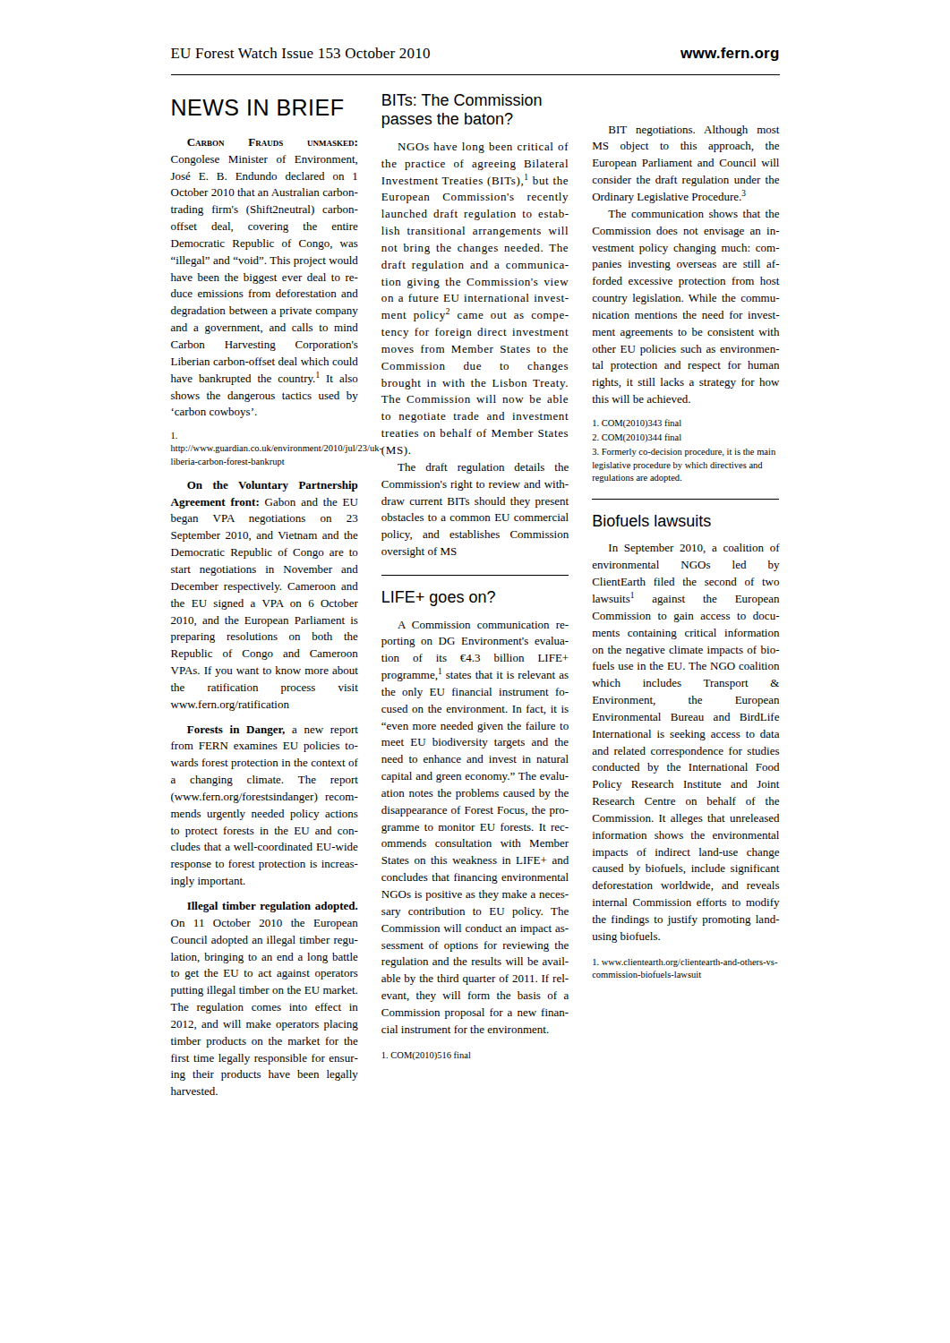EU Forest Watch Issue 153 October 2010
www.fern.org
NEWS IN BRIEF
Carbon Frauds unmasked: Congolese Minister of Environment, José E. B. Endundo declared on 1 October 2010 that an Australian carbon-trading firm's (Shift2neutral) carbon-offset deal, covering the entire Democratic Republic of Congo, was “illegal” and “void”. This project would have been the biggest ever deal to reduce emissions from deforestation and degradation between a private company and a government, and calls to mind Carbon Harvesting Corporation's Liberian carbon-offset deal which could have bankrupted the country.1 It also shows the dangerous tactics used by ‘carbon cowboys’.
1. http://www.guardian.co.uk/environment/2010/jul/23/uk-liberia-carbon-forest-bankrupt
On the Voluntary Partnership Agreement front: Gabon and the EU began VPA negotiations on 23 September 2010, and Vietnam and the Democratic Republic of Congo are to start negotiations in November and December respectively. Cameroon and the EU signed a VPA on 6 October 2010, and the European Parliament is preparing resolutions on both the Republic of Congo and Cameroon VPAs. If you want to know more about the ratification process visit www.fern.org/ratification
Forests in Danger, a new report from FERN examines EU policies towards forest protection in the context of a changing climate. The report (www.fern.org/forestsindanger) recommends urgently needed policy actions to protect forests in the EU and concludes that a well-coordinated EU-wide response to forest protection is increasingly important.
Illegal timber regulation adopted. On 11 October 2010 the European Council adopted an illegal timber regulation, bringing to an end a long battle to get the EU to act against operators putting illegal timber on the EU market. The regulation comes into effect in 2012, and will make operators placing timber products on the market for the first time legally responsible for ensuring their products have been legally harvested.
BITs: The Commission passes the baton?
NGOs have long been critical of the practice of agreeing Bilateral Investment Treaties (BITs),1 but the European Commission's recently launched draft regulation to establish transitional arrangements will not bring the changes needed. The draft regulation and a communication giving the Commission's view on a future EU international investment policy2 came out as competency for foreign direct investment moves from Member States to the Commission due to changes brought in with the Lisbon Treaty. The Commission will now be able to negotiate trade and investment treaties on behalf of Member States (MS).
The draft regulation details the Commission's right to review and withdraw current BITs should they present obstacles to a common EU commercial policy, and establishes Commission oversight of MS
LIFE+ goes on?
A Commission communication reporting on DG Environment's evaluation of its €4.3 billion LIFE+ programme,1 states that it is relevant as the only EU financial instrument focused on the environment. In fact, it is “even more needed given the failure to meet EU biodiversity targets and the need to enhance and invest in natural capital and green economy.” The evaluation notes the problems caused by the disappearance of Forest Focus, the programme to monitor EU forests. It recommends consultation with Member States on this weakness in LIFE+ and concludes that financing environmental NGOs is positive as they make a necessary contribution to EU policy. The Commission will conduct an impact assessment of options for reviewing the regulation and the results will be available by the third quarter of 2011. If relevant, they will form the basis of a Commission proposal for a new financial instrument for the environment.
1. COM(2010)516 final
BIT negotiations. Although most MS object to this approach, the European Parliament and Council will consider the draft regulation under the Ordinary Legislative Procedure.3
The communication shows that the Commission does not envisage an investment policy changing much: companies investing overseas are still afforded excessive protection from host country legislation. While the communication mentions the need for investment agreements to be consistent with other EU policies such as environmental protection and respect for human rights, it still lacks a strategy for how this will be achieved.
1. COM(2010)343 final
2. COM(2010)344 final
3. Formerly co-decision procedure, it is the main legislative procedure by which directives and regulations are adopted.
Biofuels lawsuits
In September 2010, a coalition of environmental NGOs led by ClientEarth filed the second of two lawsuits1 against the European Commission to gain access to documents containing critical information on the negative climate impacts of biofuels use in the EU. The NGO coalition which includes Transport & Environment, the European Environmental Bureau and BirdLife International is seeking access to data and related correspondence for studies conducted by the International Food Policy Research Institute and Joint Research Centre on behalf of the Commission. It alleges that unreleased information shows the environmental impacts of indirect land-use change caused by biofuels, include significant deforestation worldwide, and reveals internal Commission efforts to modify the findings to justify promoting land-using biofuels.
1. www.clientearth.org/clientearth-and-others-vs-commission-biofuels-lawsuit